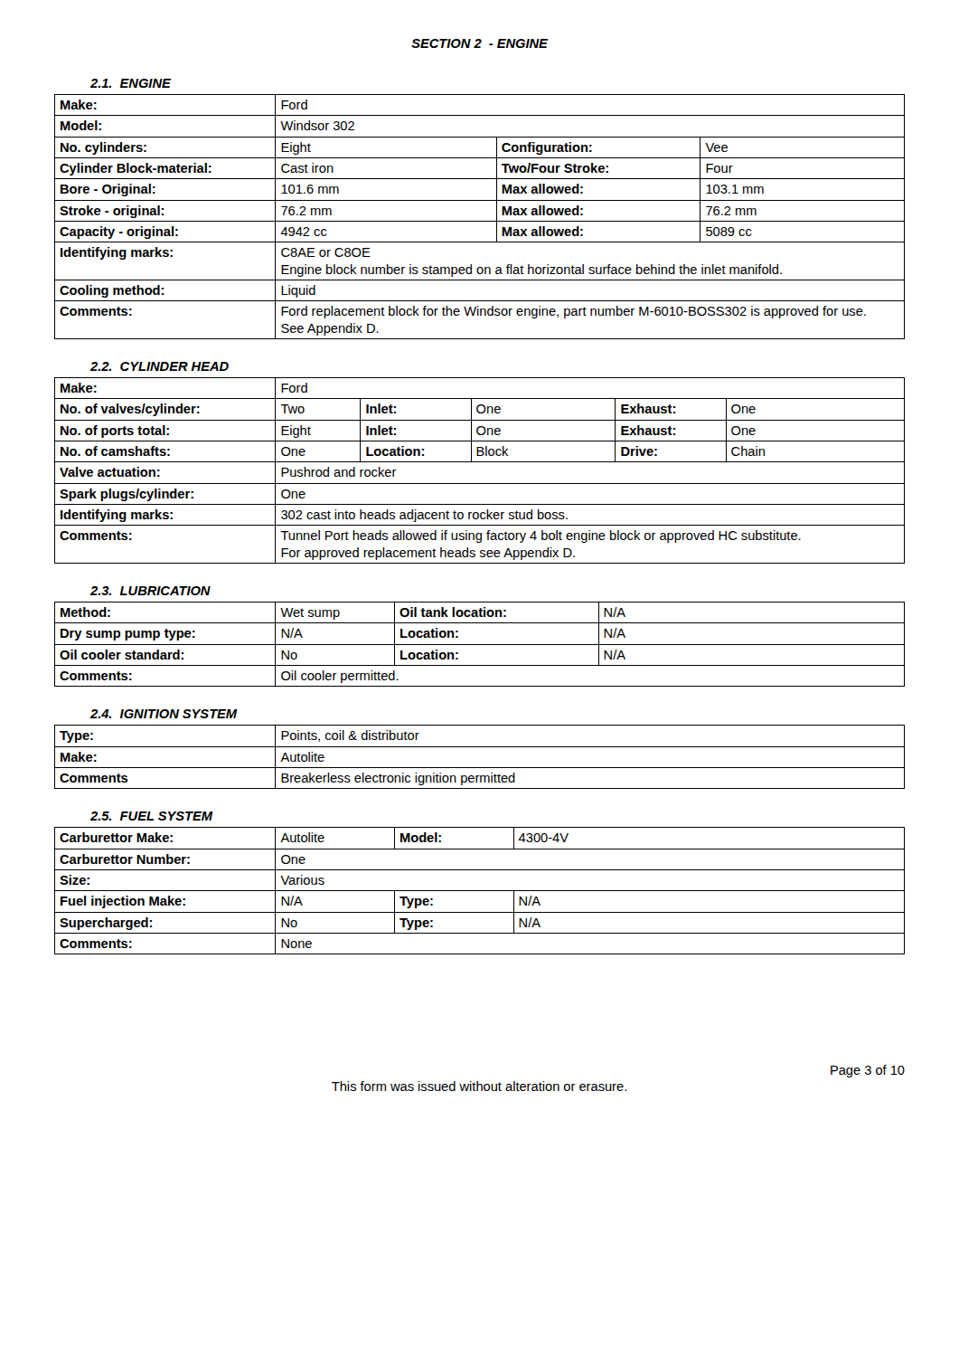SECTION 2 - ENGINE
2.1. ENGINE
| Make: | Ford |
| Model: | Windsor 302 |
| No. cylinders: | Eight | Configuration: | Vee |
| Cylinder Block-material: | Cast iron | Two/Four Stroke: | Four |
| Bore - Original: | 101.6 mm | Max allowed: | 103.1 mm |
| Stroke - original: | 76.2 mm | Max allowed: | 76.2 mm |
| Capacity - original: | 4942 cc | Max allowed: | 5089 cc |
| Identifying marks: | C8AE or C8OE Engine block number is stamped on a flat horizontal surface behind the inlet manifold. |
| Cooling method: | Liquid |
| Comments: | Ford replacement block for the Windsor engine, part number M-6010-BOSS302 is approved for use. See Appendix D. |
2.2. CYLINDER HEAD
| Make: | Ford |
| No. of valves/cylinder: | Two | Inlet: | One | Exhaust: | One |
| No. of ports total: | Eight | Inlet: | One | Exhaust: | One |
| No. of camshafts: | One | Location: | Block | Drive: | Chain |
| Valve actuation: | Pushrod and rocker |
| Spark plugs/cylinder: | One |
| Identifying marks: | 302 cast into heads adjacent to rocker stud boss. |
| Comments: | Tunnel Port heads allowed if using factory 4 bolt engine block or approved HC substitute. For approved replacement heads see Appendix D. |
2.3. LUBRICATION
| Method: | Wet sump | Oil tank location: | N/A |
| Dry sump pump type: | N/A | Location: | N/A |
| Oil cooler standard: | No | Location: | N/A |
| Comments: | Oil cooler permitted. |
2.4. IGNITION SYSTEM
| Type: | Points, coil & distributor |
| Make: | Autolite |
| Comments | Breakerless electronic ignition permitted |
2.5. FUEL SYSTEM
| Carburettor Make: | Autolite | Model: | 4300-4V |
| Carburettor Number: | One |
| Size: | Various |
| Fuel injection Make: | N/A | Type: | N/A |
| Supercharged: | No | Type: | N/A |
| Comments: | None |
Page 3 of 10
This form was issued without alteration or erasure.